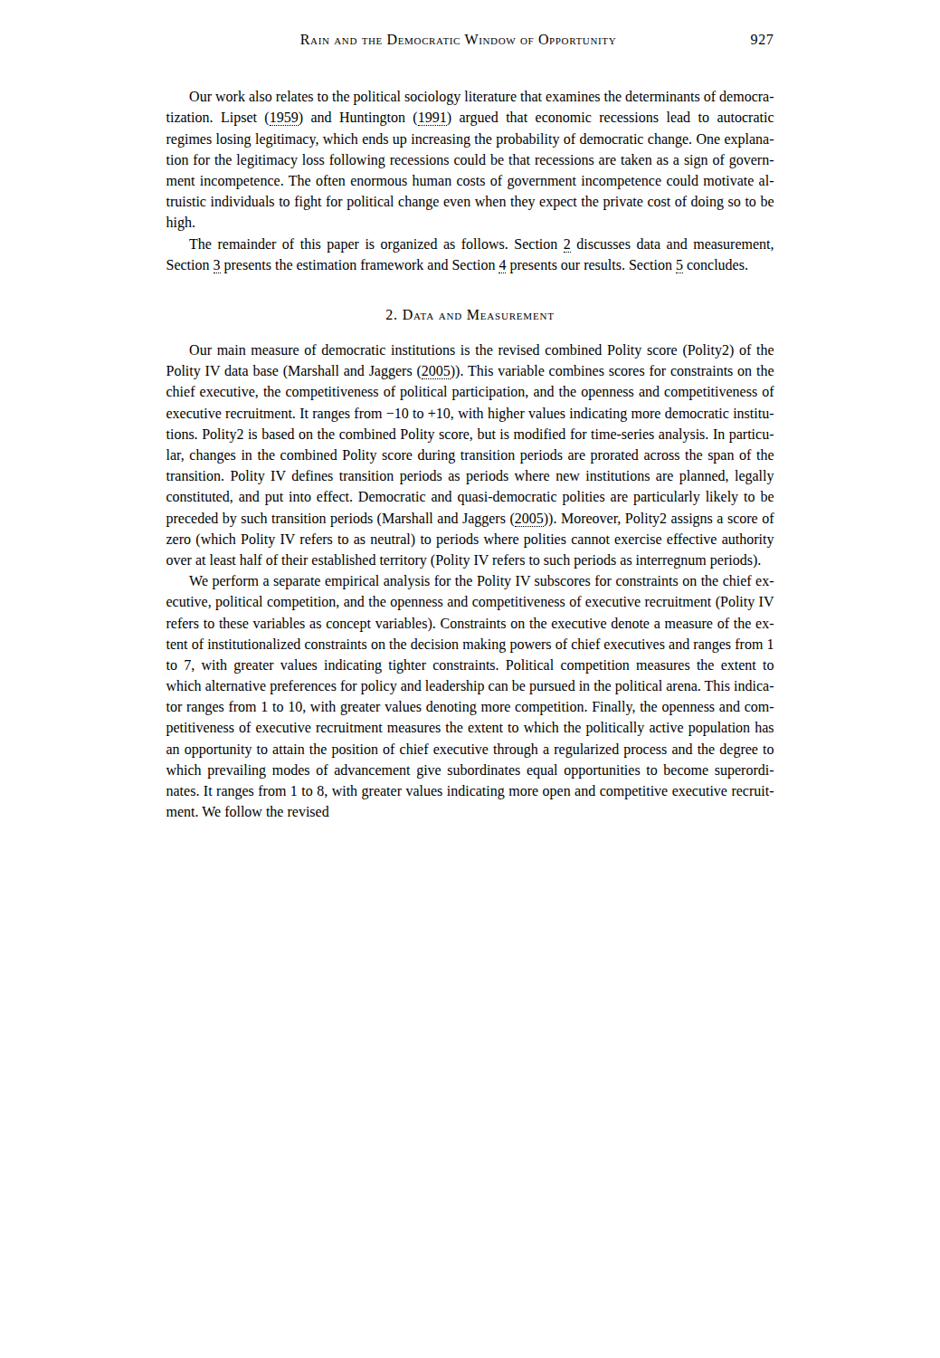Rain and the Democratic Window of Opportunity 927
Our work also relates to the political sociology literature that examines the determinants of democratization. Lipset (1959) and Huntington (1991) argued that economic recessions lead to autocratic regimes losing legitimacy, which ends up increasing the probability of democratic change. One explanation for the legitimacy loss following recessions could be that recessions are taken as a sign of government incompetence. The often enormous human costs of government incompetence could motivate altruistic individuals to fight for political change even when they expect the private cost of doing so to be high.
The remainder of this paper is organized as follows. Section 2 discusses data and measurement, Section 3 presents the estimation framework and Section 4 presents our results. Section 5 concludes.
2. Data and Measurement
Our main measure of democratic institutions is the revised combined Polity score (Polity2) of the Polity IV data base (Marshall and Jaggers (2005)). This variable combines scores for constraints on the chief executive, the competitiveness of political participation, and the openness and competitiveness of executive recruitment. It ranges from −10 to +10, with higher values indicating more democratic institutions. Polity2 is based on the combined Polity score, but is modified for time-series analysis. In particular, changes in the combined Polity score during transition periods are prorated across the span of the transition. Polity IV defines transition periods as periods where new institutions are planned, legally constituted, and put into effect. Democratic and quasi-democratic polities are particularly likely to be preceded by such transition periods (Marshall and Jaggers (2005)). Moreover, Polity2 assigns a score of zero (which Polity IV refers to as neutral) to periods where polities cannot exercise effective authority over at least half of their established territory (Polity IV refers to such periods as interregnum periods).
We perform a separate empirical analysis for the Polity IV subscores for constraints on the chief executive, political competition, and the openness and competitiveness of executive recruitment (Polity IV refers to these variables as concept variables). Constraints on the executive denote a measure of the extent of institutionalized constraints on the decision making powers of chief executives and ranges from 1 to 7, with greater values indicating tighter constraints. Political competition measures the extent to which alternative preferences for policy and leadership can be pursued in the political arena. This indicator ranges from 1 to 10, with greater values denoting more competition. Finally, the openness and competitiveness of executive recruitment measures the extent to which the politically active population has an opportunity to attain the position of chief executive through a regularized process and the degree to which prevailing modes of advancement give subordinates equal opportunities to become superordinates. It ranges from 1 to 8, with greater values indicating more open and competitive executive recruitment. We follow the revised